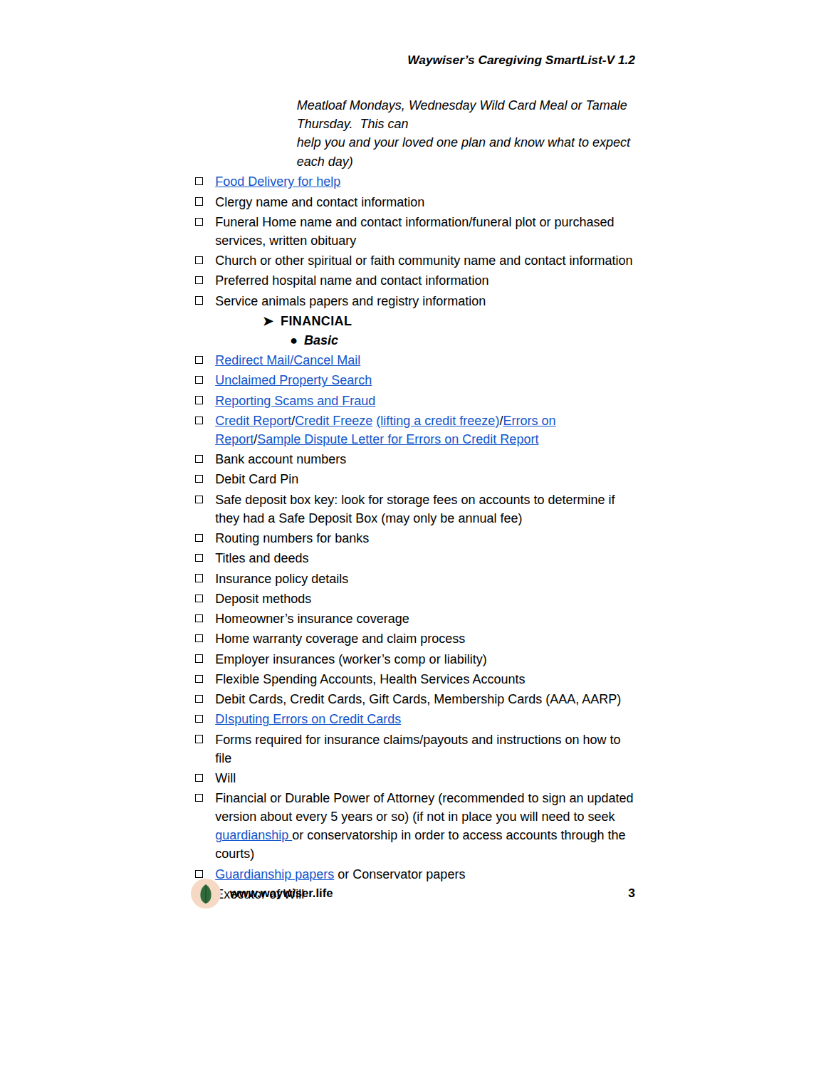Waywiser’s Caregiving SmartList-V 1.2
Meatloaf Mondays, Wednesday Wild Card Meal or Tamale Thursday. This can
help you and your loved one plan and know what to expect each day)
Food Delivery for help
Clergy name and contact information
Funeral Home name and contact information/funeral plot or purchased services, written obituary
Church or other spiritual or faith community name and contact information
Preferred hospital name and contact information
Service animals papers and registry information
➤FINANCIAL
●Basic
Redirect Mail/Cancel Mail
Unclaimed Property Search
Reporting Scams and Fraud
Credit Report/Credit Freeze (lifting a credit freeze)/Errors on Report/Sample Dispute Letter for Errors on Credit Report
Bank account numbers
Debit Card Pin
Safe deposit box key: look for storage fees on accounts to determine if they had a Safe Deposit Box (may only be annual fee)
Routing numbers for banks
Titles and deeds
Insurance policy details
Deposit methods
Homeowner’s insurance coverage
Home warranty coverage and claim process
Employer insurances (worker’s comp or liability)
Flexible Spending Accounts, Health Services Accounts
Debit Cards, Credit Cards, Gift Cards, Membership Cards (AAA, AARP)
DIsputing Errors on Credit Cards
Forms required for insurance claims/payouts and instructions on how to file
Will
Financial or Durable Power of Attorney (recommended to sign an updated version about every 5 years or so) (if not in place you will need to seek guardianship or conservatorship in order to access accounts through the courts)
Guardianship papers or Conservator papers
Executor of Will
www.waywiser.life
3